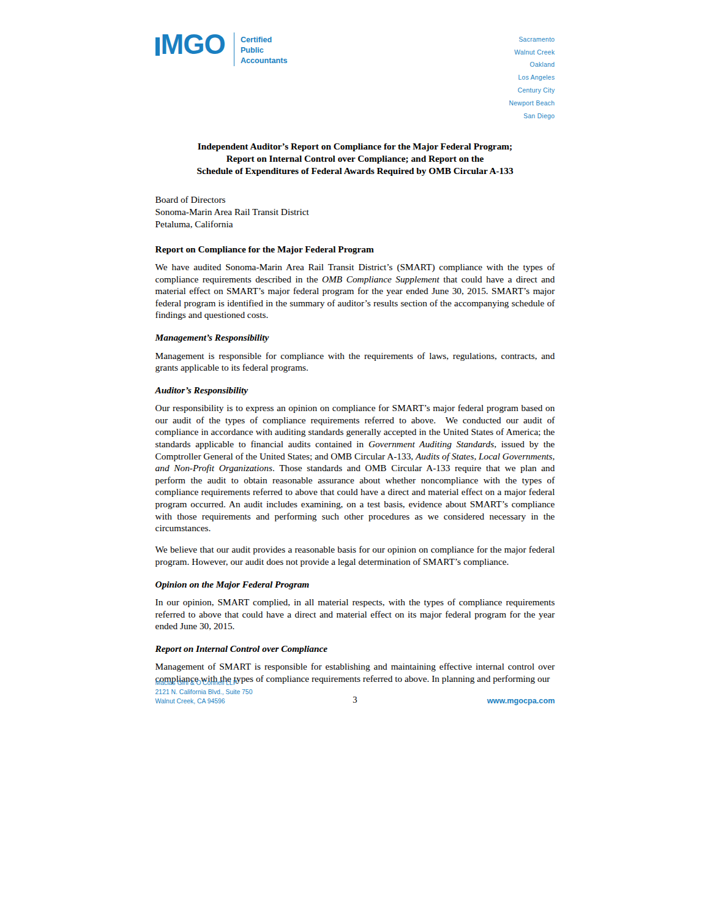MGO
Certified Public Accountants
Sacramento
Walnut Creek
Oakland
Los Angeles
Century City
Newport Beach
San Diego
Independent Auditor’s Report on Compliance for the Major Federal Program;
Report on Internal Control over Compliance; and Report on the
Schedule of Expenditures of Federal Awards Required by OMB Circular A-133
Board of Directors
Sonoma-Marin Area Rail Transit District
Petaluma, California
Report on Compliance for the Major Federal Program
We have audited Sonoma-Marin Area Rail Transit District’s (SMART) compliance with the types of compliance requirements described in the OMB Compliance Supplement that could have a direct and material effect on SMART’s major federal program for the year ended June 30, 2015. SMART’s major federal program is identified in the summary of auditor’s results section of the accompanying schedule of findings and questioned costs.
Management’s Responsibility
Management is responsible for compliance with the requirements of laws, regulations, contracts, and grants applicable to its federal programs.
Auditor’s Responsibility
Our responsibility is to express an opinion on compliance for SMART’s major federal program based on our audit of the types of compliance requirements referred to above. We conducted our audit of compliance in accordance with auditing standards generally accepted in the United States of America; the standards applicable to financial audits contained in Government Auditing Standards, issued by the Comptroller General of the United States; and OMB Circular A-133, Audits of States, Local Governments, and Non-Profit Organizations. Those standards and OMB Circular A-133 require that we plan and perform the audit to obtain reasonable assurance about whether noncompliance with the types of compliance requirements referred to above that could have a direct and material effect on a major federal program occurred. An audit includes examining, on a test basis, evidence about SMART’s compliance with those requirements and performing such other procedures as we considered necessary in the circumstances.
We believe that our audit provides a reasonable basis for our opinion on compliance for the major federal program. However, our audit does not provide a legal determination of SMART’s compliance.
Opinion on the Major Federal Program
In our opinion, SMART complied, in all material respects, with the types of compliance requirements referred to above that could have a direct and material effect on its major federal program for the year ended June 30, 2015.
Report on Internal Control over Compliance
Management of SMART is responsible for establishing and maintaining effective internal control over compliance with the types of compliance requirements referred to above. In planning and performing our
Macias Gini & O’Connell LLP
2121 N. California Blvd., Suite 750
Walnut Creek, CA 94596
www.mgocpa.com
3